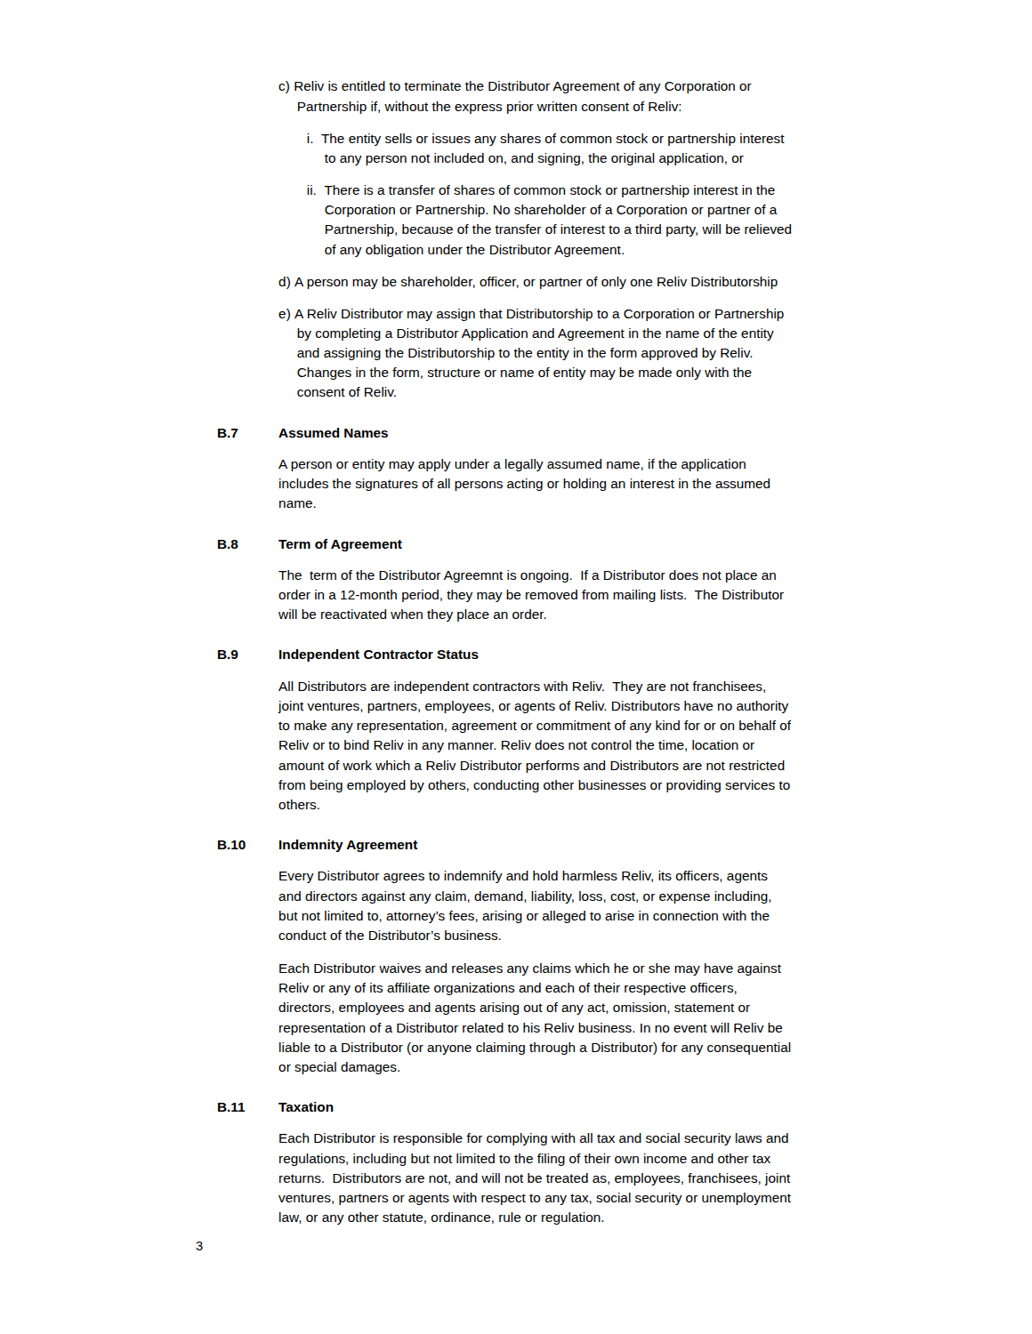c) Reliv is entitled to terminate the Distributor Agreement of any Corporation or Partnership if, without the express prior written consent of Reliv:
i. The entity sells or issues any shares of common stock or partnership interest to any person not included on, and signing, the original application, or
ii. There is a transfer of shares of common stock or partnership interest in the Corporation or Partnership. No shareholder of a Corporation or partner of a Partnership, because of the transfer of interest to a third party, will be relieved of any obligation under the Distributor Agreement.
d) A person may be shareholder, officer, or partner of only one Reliv Distributorship
e) A Reliv Distributor may assign that Distributorship to a Corporation or Partnership by completing a Distributor Application and Agreement in the name of the entity and assigning the Distributorship to the entity in the form approved by Reliv. Changes in the form, structure or name of entity may be made only with the consent of Reliv.
B.7 Assumed Names
A person or entity may apply under a legally assumed name, if the application includes the signatures of all persons acting or holding an interest in the assumed name.
B.8 Term of Agreement
The term of the Distributor Agreemnt is ongoing. If a Distributor does not place an order in a 12-month period, they may be removed from mailing lists. The Distributor will be reactivated when they place an order.
B.9 Independent Contractor Status
All Distributors are independent contractors with Reliv. They are not franchisees, joint ventures, partners, employees, or agents of Reliv. Distributors have no authority to make any representation, agreement or commitment of any kind for or on behalf of Reliv or to bind Reliv in any manner. Reliv does not control the time, location or amount of work which a Reliv Distributor performs and Distributors are not restricted from being employed by others, conducting other businesses or providing services to others.
B.10 Indemnity Agreement
Every Distributor agrees to indemnify and hold harmless Reliv, its officers, agents and directors against any claim, demand, liability, loss, cost, or expense including, but not limited to, attorney’s fees, arising or alleged to arise in connection with the conduct of the Distributor’s business.
Each Distributor waives and releases any claims which he or she may have against Reliv or any of its affiliate organizations and each of their respective officers, directors, employees and agents arising out of any act, omission, statement or representation of a Distributor related to his Reliv business. In no event will Reliv be liable to a Distributor (or anyone claiming through a Distributor) for any consequential or special damages.
B.11 Taxation
Each Distributor is responsible for complying with all tax and social security laws and regulations, including but not limited to the filing of their own income and other tax returns. Distributors are not, and will not be treated as, employees, franchisees, joint ventures, partners or agents with respect to any tax, social security or unemployment law, or any other statute, ordinance, rule or regulation.
3